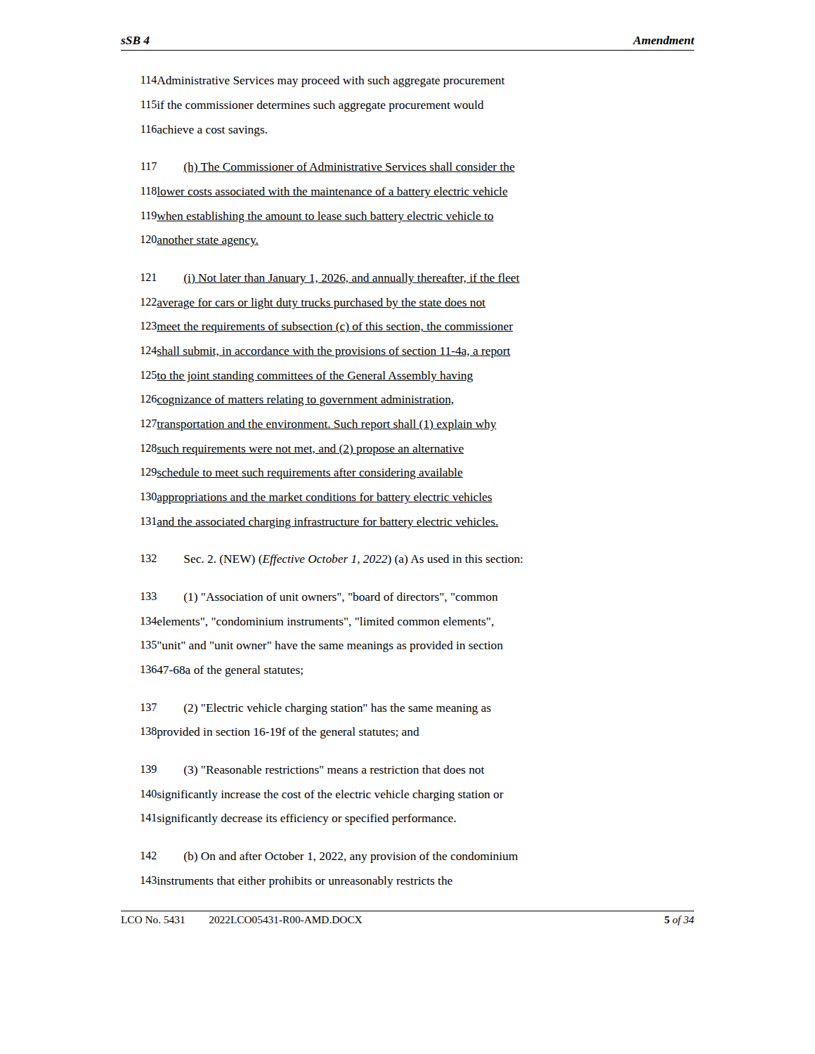sSB 4 Amendment
| 114 | Administrative Services may proceed with such aggregate procurement |
| 115 | if the commissioner determines such aggregate procurement would |
| 116 | achieve a cost savings. |
| 117 | (h) The Commissioner of Administrative Services shall consider the |
| 118 | lower costs associated with the maintenance of a battery electric vehicle |
| 119 | when establishing the amount to lease such battery electric vehicle to |
| 120 | another state agency. |
| 121 | (i) Not later than January 1, 2026, and annually thereafter, if the fleet |
| 122 | average for cars or light duty trucks purchased by the state does not |
| 123 | meet the requirements of subsection (c) of this section, the commissioner |
| 124 | shall submit, in accordance with the provisions of section 11-4a, a report |
| 125 | to the joint standing committees of the General Assembly having |
| 126 | cognizance of matters relating to government administration, |
| 127 | transportation and the environment. Such report shall (1) explain why |
| 128 | such requirements were not met, and (2) propose an alternative |
| 129 | schedule to meet such requirements after considering available |
| 130 | appropriations and the market conditions for battery electric vehicles |
| 131 | and the associated charging infrastructure for battery electric vehicles. |
| 132 | Sec. 2. (NEW) ( Effective October 1, 2022 ) (a) As used in this section: |
| 133 | (1) "Association of unit owners", "board of directors", "common |
| 134 | elements", "condominium instruments", "limited common elements", |
| 135 | "unit" and "unit owner" have the same meanings as provided in section |
| 136 | 47-68a of the general statutes; |
| 137 | (2) "Electric vehicle charging station" has the same meaning as |
| 138 | provided in section 16-19f of the general statutes; and |
| 139 | (3) "Reasonable restrictions" means a restriction that does not |
| 140 | significantly increase the cost of the electric vehicle charging station or |
| 141 | significantly decrease its efficiency or specified performance. |
| 142 | (b) On and after October 1, 2022, any provision of the condominium |
| 143 | instruments that either prohibits or unreasonably restricts the |
LCO No. 5431 2022LCO05431-R00-AMD.DOCX 5 of 34